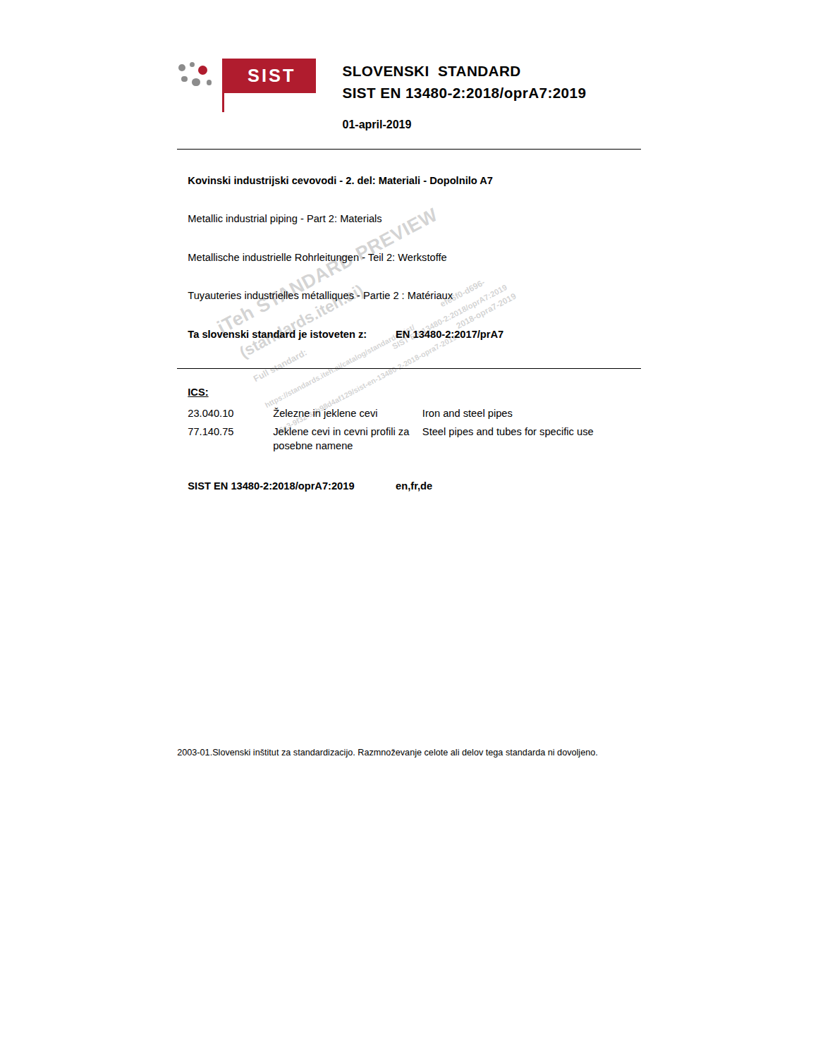iTeh STANDARD PREVIEW
(standards.iteh.ai)
Full standard:
https://standards.iteh.ai/catalog/standards/sist/
46c3-9f32-3ab98d4af129/sist-en-13480-2-2018-opra7-2019
efe6f0-d696-
2018-opra7-2019
SIST EN 13480-2:2018/oprA7:2019
SIST
SLOVENSKI STANDARD
SIST EN 13480-2:2018/oprA7:2019
01-april-2019
Kovinski industrijski cevovodi - 2. del: Materiali - Dopolnilo A7
Metallic industrial piping - Part 2: Materials
Metallische industrielle Rohrleitungen - Teil 2: Werkstoffe
Tuyauteries industrielles métalliques - Partie 2 : Matériaux
Ta slovenski standard je istoveten z: EN 13480-2:2017/prA7
ICS:
| 23.040.10 | Železne in jeklene cevi | Iron and steel pipes |
| 77.140.75 | Jeklene cevi in cevni profili za posebne namene | Steel pipes and tubes for specific use |
SIST EN 13480-2:2018/oprA7:2019 en,fr,de
2003-01.Slovenski inštitut za standardizacijo. Razmnoževanje celote ali delov tega standarda ni dovoljeno.